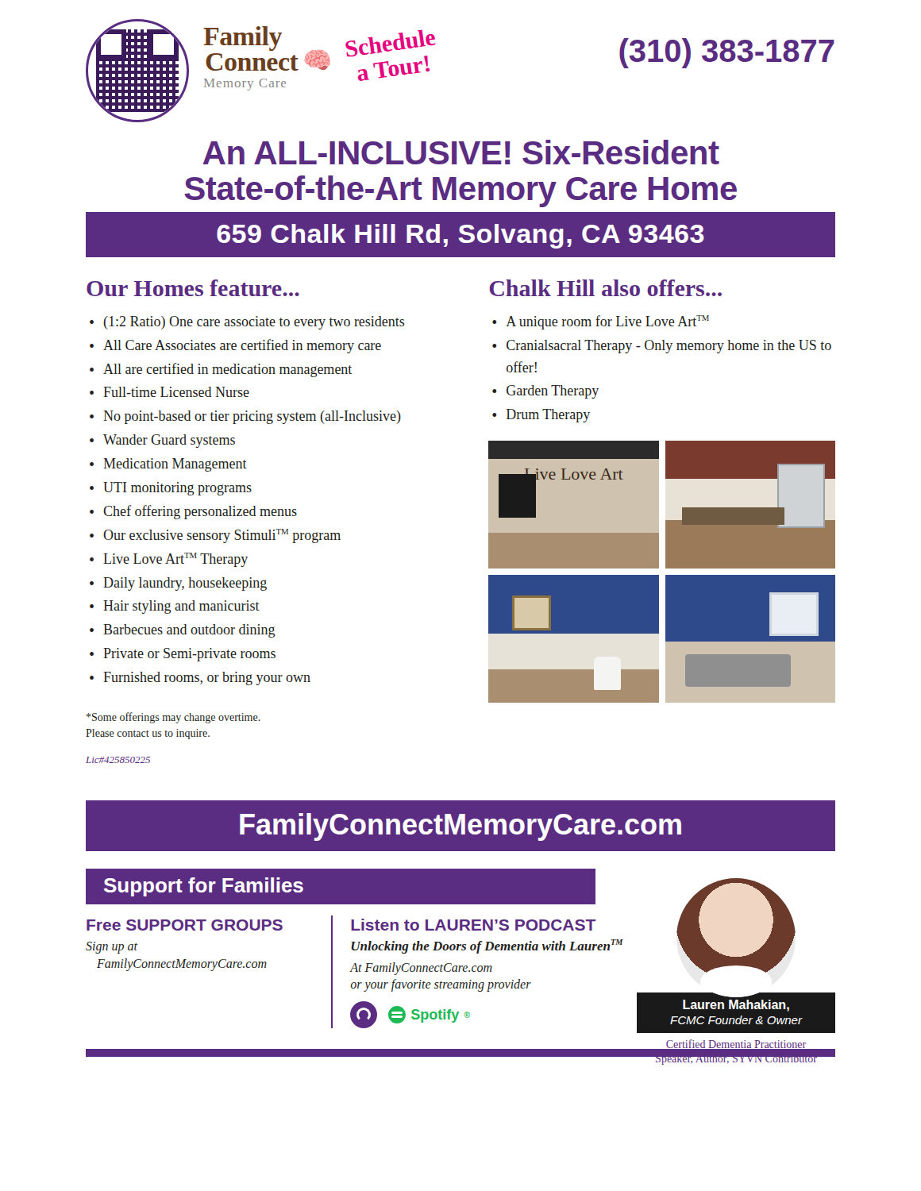Family Connect🧠 Memory Care
Schedule
a Tour!
(310) 383-1877
An ALL-INCLUSIVE! Six-Resident
State-of-the-Art Memory Care Home
659 Chalk Hill Rd, Solvang, CA 93463
Our Homes feature...
(1:2 Ratio) One care associate to every two residents
All Care Associates are certified in memory care
All are certified in medication management
Full-time Licensed Nurse
No point-based or tier pricing system (all-Inclusive)
Wander Guard systems
Medication Management
UTI monitoring programs
Chef offering personalized menus
Our exclusive sensory StimuliTM program
Live Love ArtTM Therapy
Daily laundry, housekeeping
Hair styling and manicurist
Barbecues and outdoor dining
Private or Semi-private rooms
Furnished rooms, or bring your own
*Some offerings may change overtime.
Please contact us to inquire.
Lic#425850225
Chalk Hill also offers...
A unique room for Live Love ArtTM
Cranialsacral Therapy - Only memory home in the US to offer!
Garden Therapy
Drum Therapy
FamilyConnectMemoryCare.com
Support for Families
Free SUPPORT GROUPS
Sign up atFamilyConnectMemoryCare.com
Listen to LAUREN’S PODCAST
Unlocking the Doors of Dementia with LaurenTM
At FamilyConnectCare.com
or your favorite streaming provider
Spotify®
Lauren Mahakian, FCMC Founder & Owner
Certified Dementia Practitioner
Speaker, Author, SYVN Contributor